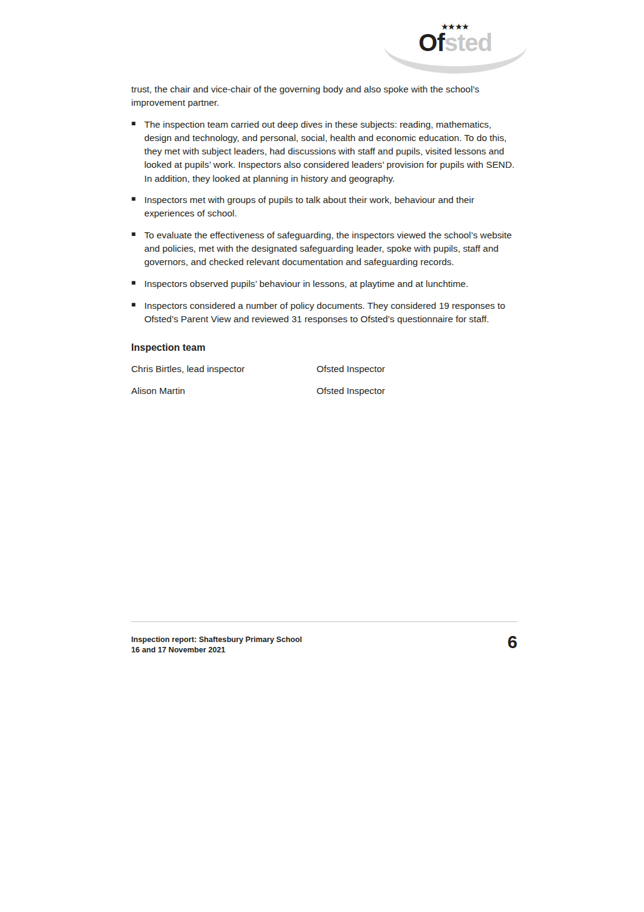★★★★
Ofsted
trust, the chair and vice-chair of the governing body and also spoke with the school’s improvement partner.
The inspection team carried out deep dives in these subjects: reading, mathematics, design and technology, and personal, social, health and economic education. To do this, they met with subject leaders, had discussions with staff and pupils, visited lessons and looked at pupils’ work. Inspectors also considered leaders’ provision for pupils with SEND. In addition, they looked at planning in history and geography.
Inspectors met with groups of pupils to talk about their work, behaviour and their experiences of school.
To evaluate the effectiveness of safeguarding, the inspectors viewed the school’s website and policies, met with the designated safeguarding leader, spoke with pupils, staff and governors, and checked relevant documentation and safeguarding records.
Inspectors observed pupils’ behaviour in lessons, at playtime and at lunchtime.
Inspectors considered a number of policy documents. They considered 19 responses to Ofsted’s Parent View and reviewed 31 responses to Ofsted’s questionnaire for staff.
Inspection team
| Chris Birtles, lead inspector | Ofsted Inspector |
| Alison Martin | Ofsted Inspector |
Inspection report: Shaftesbury Primary School
16 and 17 November 2021
6